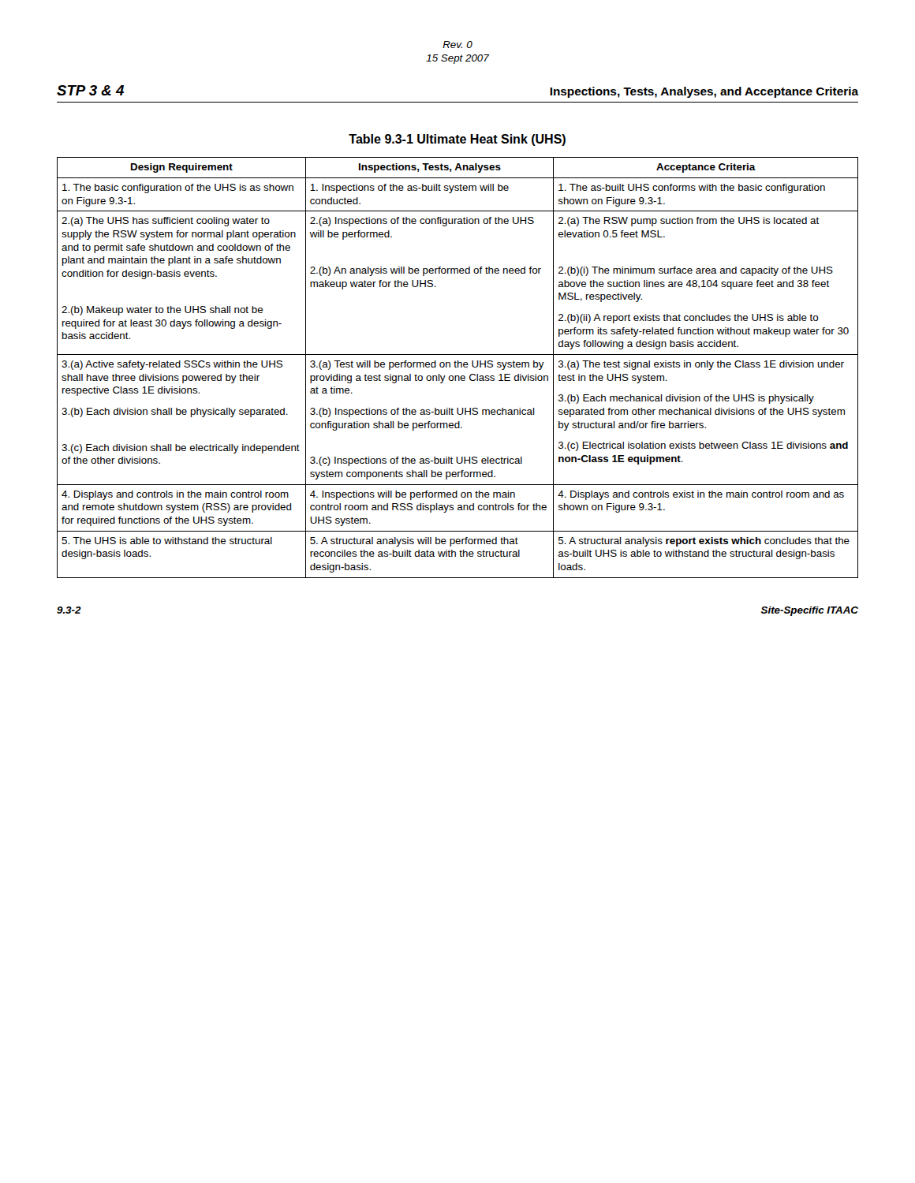Rev. 0
15 Sept 2007
STP 3 & 4 Inspections, Tests, Analyses, and Acceptance Criteria
Table 9.3-1 Ultimate Heat Sink (UHS)
| Design Requirement | Inspections, Tests, Analyses | Acceptance Criteria |
| --- | --- | --- |
| 1. The basic configuration of the UHS is as shown on Figure 9.3-1. | 1. Inspections of the as-built system will be conducted. | 1. The as-built UHS conforms with the basic configuration shown on Figure 9.3-1. |
| 2.(a) The UHS has sufficient cooling water to supply the RSW system for normal plant operation and to permit safe shutdown and cooldown of the plant and maintain the plant in a safe shutdown condition for design-basis events. 2.(b) Makeup water to the UHS shall not be required for at least 30 days following a design-basis accident. | 2.(a) Inspections of the configuration of the UHS will be performed. 2.(b) An analysis will be performed of the need for makeup water for the UHS. | 2.(a) The RSW pump suction from the UHS is located at elevation 0.5 feet MSL. 2.(b)(i) The minimum surface area and capacity of the UHS above the suction lines are 48,104 square feet and 38 feet MSL, respectively. 2.(b)(ii) A report exists that concludes the UHS is able to perform its safety-related function without makeup water for 30 days following a design basis accident. |
| 3.(a) Active safety-related SSCs within the UHS shall have three divisions powered by their respective Class 1E divisions. 3.(b) Each division shall be physically separated. 3.(c) Each division shall be electrically independent of the other divisions. | 3.(a) Test will be performed on the UHS system by providing a test signal to only one Class 1E division at a time. 3.(b) Inspections of the as-built UHS mechanical configuration shall be performed. 3.(c) Inspections of the as-built UHS electrical system components shall be performed. | 3.(a) The test signal exists in only the Class 1E division under test in the UHS system. 3.(b) Each mechanical division of the UHS is physically separated from other mechanical divisions of the UHS system by structural and/or fire barriers. 3.(c) Electrical isolation exists between Class 1E divisions and non-Class 1E equipment . |
| 4. Displays and controls in the main control room and remote shutdown system (RSS) are provided for required functions of the UHS system. | 4. Inspections will be performed on the main control room and RSS displays and controls for the UHS system. | 4. Displays and controls exist in the main control room and as shown on Figure 9.3-1. |
| 5. The UHS is able to withstand the structural design-basis loads. | 5. A structural analysis will be performed that reconciles the as-built data with the structural design-basis. | 5. A structural analysis report exists which concludes that the as-built UHS is able to withstand the structural design-basis loads. |
9.3-2 Site-Specific ITAAC